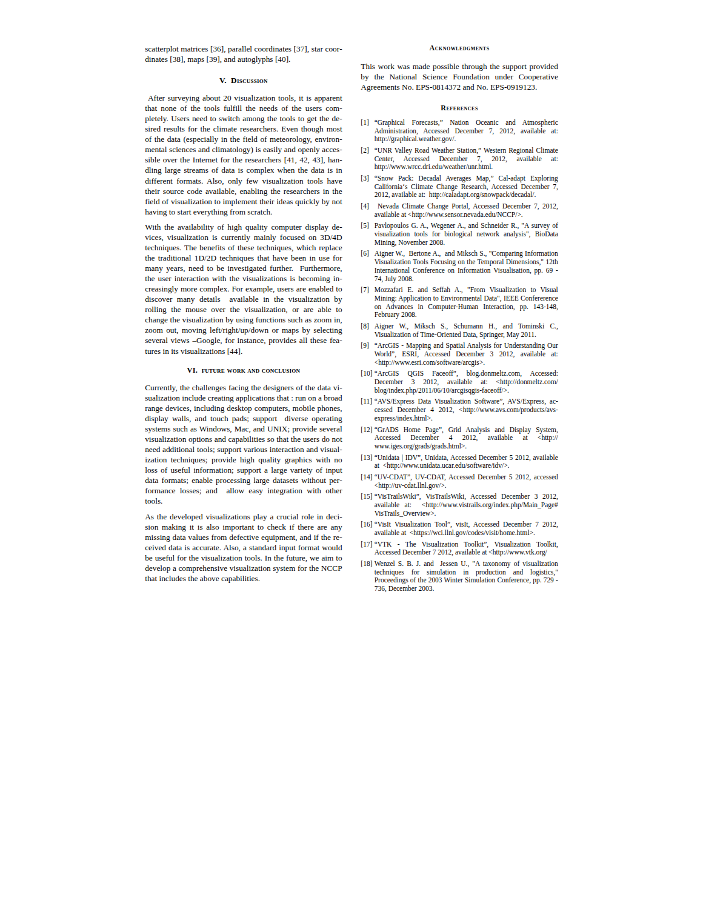scatterplot matrices [36], parallel coordinates [37], star coordinates [38], maps [39], and autoglyphs [40].
V. Discussion
After surveying about 20 visualization tools, it is apparent that none of the tools fulfill the needs of the users completely. Users need to switch among the tools to get the desired results for the climate researchers. Even though most of the data (especially in the field of meteorology, environmental sciences and climatology) is easily and openly accessible over the Internet for the researchers [41, 42, 43], handling large streams of data is complex when the data is in different formats. Also, only few visualization tools have their source code available, enabling the researchers in the field of visualization to implement their ideas quickly by not having to start everything from scratch.
With the availability of high quality computer display devices, visualization is currently mainly focused on 3D/4D techniques. The benefits of these techniques, which replace the traditional 1D/2D techniques that have been in use for many years, need to be investigated further. Furthermore, the user interaction with the visualizations is becoming increasingly more complex. For example, users are enabled to discover many details available in the visualization by rolling the mouse over the visualization, or are able to change the visualization by using functions such as zoom in, zoom out, moving left/right/up/down or maps by selecting several views –Google, for instance, provides all these features in its visualizations [44].
VI. future work and conclusion
Currently, the challenges facing the designers of the data visualization include creating applications that : run on a broad range devices, including desktop computers, mobile phones, display walls, and touch pads; support diverse operating systems such as Windows, Mac, and UNIX; provide several visualization options and capabilities so that the users do not need additional tools; support various interaction and visualization techniques; provide high quality graphics with no loss of useful information; support a large variety of input data formats; enable processing large datasets without performance losses; and allow easy integration with other tools.
As the developed visualizations play a crucial role in decision making it is also important to check if there are any missing data values from defective equipment, and if the received data is accurate. Also, a standard input format would be useful for the visualization tools. In the future, we aim to develop a comprehensive visualization system for the NCCP that includes the above capabilities.
Acknowledgments
This work was made possible through the support provided by the National Science Foundation under Cooperative Agreements No. EPS-0814372 and No. EPS-0919123.
References
[1]“Graphical Forecasts,” Nation Oceanic and Atmospheric Administration, Accessed December 7, 2012, available at: http://graphical.weather.gov/.
[2]“UNR Valley Road Weather Station,” Western Regional Climate Center, Accessed December 7, 2012, available at: http://www.wrcc.dri.edu/weather/unr.html.
[3]“Snow Pack: Decadal Averages Map,” Cal-adapt Exploring California‘s Climate Change Research, Accessed December 7, 2012, available at: http://caladapt.org/snowpack/decadal/.
[4] Nevada Climate Change Portal, Accessed December 7, 2012, available at <http://www.sensor.nevada.edu/NCCP/>.
[5] Pavlopoulos G. A., Wegener A., and Schneider R., "A survey of visualization tools for biological network analysis", BioData Mining, November 2008.
[6] Aigner W., Bertone A., and Miksch S., "Comparing Information Visualization Tools Focusing on the Temporal Dimensions," 12th International Conference on Information Visualisation, pp. 69 - 74, July 2008.
[7] Mozzafari E. and Seffah A., "From Visualization to Visual Mining: Application to Environmental Data", IEEE Confererence on Advances in Computer-Human Interaction, pp. 143-148, February 2008.
[8] Aigner W., Miksch S., Schumann H., and Tominski C., Visualization of Time-Oriented Data, Springer, May 2011.
[9]“ArcGIS - Mapping and Spatial Analysis for Understanding Our World”, ESRI, Accessed December 3 2012, available at: <http://www.esri.com/software/arcgis>.
[10]“ArcGIS QGIS Faceoff”, blog.donmeltz.com, Accessed: December 3 2012, available at: <http://donmeltz.com/ blog/index.php/2011/06/10/arcgisqgis-faceoff/>.
[11]“AVS/Express Data Visualization Software”, AVS/Express, accessed December 4 2012, <http://www.avs.com/products/avs-express/index.html>.
[12]“GrADS Home Page”, Grid Analysis and Display System, Accessed December 4 2012, available at <http:// www.iges.org/grads/grads.html>.
[13]“Unidata | IDV”, Unidata, Accessed December 5 2012, available at <http://www.unidata.ucar.edu/software/idv/>.
[14]“UV-CDAT”, UV-CDAT, Accessed December 5 2012, accessed <http://uv-cdat.llnl.gov/>.
[15]“VisTrailsWiki”, VisTrailsWiki, Accessed December 3 2012, available at: <http://www.vistrails.org/index.php/Main_Page# VisTrails_Overview>.
[16]“VisIt Visualization Tool”, visIt, Accessed December 7 2012, available at <https://wci.llnl.gov/codes/visit/home.html>.
[17]“VTK - The Visualization Toolkit”, Visualization Toolkit, Accessed December 7 2012, available at <http://www.vtk.org/
[18] Wenzel S. B. J. and Jessen U., "A taxonomy of visualization techniques for simulation in production and logistics," Proceedings of the 2003 Winter Simulation Conference, pp. 729 - 736, December 2003.